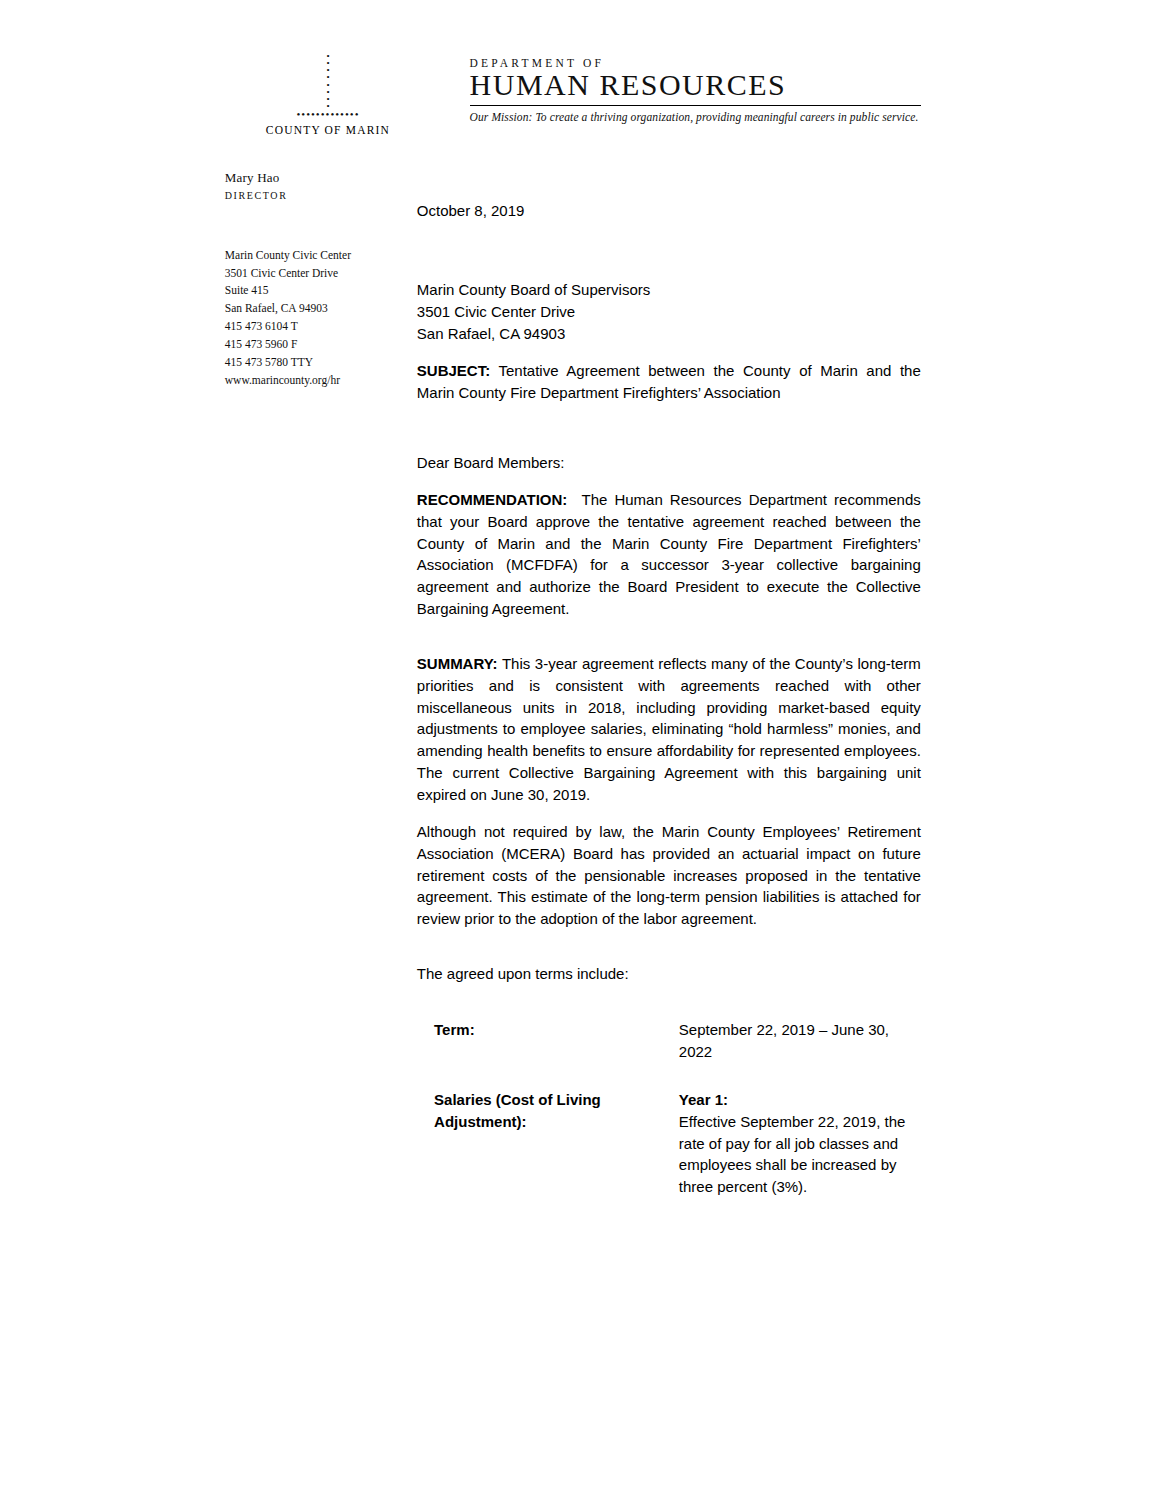• • • • • • • •
•••••••••••••
COUNTY OF MARIN
DEPARTMENT OF
HUMAN RESOURCES
Our Mission: To create a thriving organization, providing meaningful careers in public service.
Mary Hao
DIRECTOR
Marin County Civic Center
3501 Civic Center Drive
Suite 415
San Rafael, CA 94903
415 473 6104 T
415 473 5960 F
415 473 5780 TTY
www.marincounty.org/hr
October 8, 2019
Marin County Board of Supervisors
3501 Civic Center Drive
San Rafael, CA 94903
SUBJECT: Tentative Agreement between the County of Marin and the Marin County Fire Department Firefighters’ Association
Dear Board Members:
RECOMMENDATION: The Human Resources Department recommends that your Board approve the tentative agreement reached between the County of Marin and the Marin County Fire Department Firefighters’ Association (MCFDFA) for a successor 3-year collective bargaining agreement and authorize the Board President to execute the Collective Bargaining Agreement.
SUMMARY: This 3-year agreement reflects many of the County’s long-term priorities and is consistent with agreements reached with other miscellaneous units in 2018, including providing market-based equity adjustments to employee salaries, eliminating “hold harmless” monies, and amending health benefits to ensure affordability for represented employees. The current Collective Bargaining Agreement with this bargaining unit expired on June 30, 2019.
Although not required by law, the Marin County Employees’ Retirement Association (MCERA) Board has provided an actuarial impact on future retirement costs of the pensionable increases proposed in the tentative agreement. This estimate of the long-term pension liabilities is attached for review prior to the adoption of the labor agreement.
The agreed upon terms include:
| Term: | September 22, 2019 – June 30, 2022 |
| Salaries (Cost of Living Adjustment): | Year 1: Effective September 22, 2019, the rate of pay for all job classes and employees shall be increased by three percent (3%). |